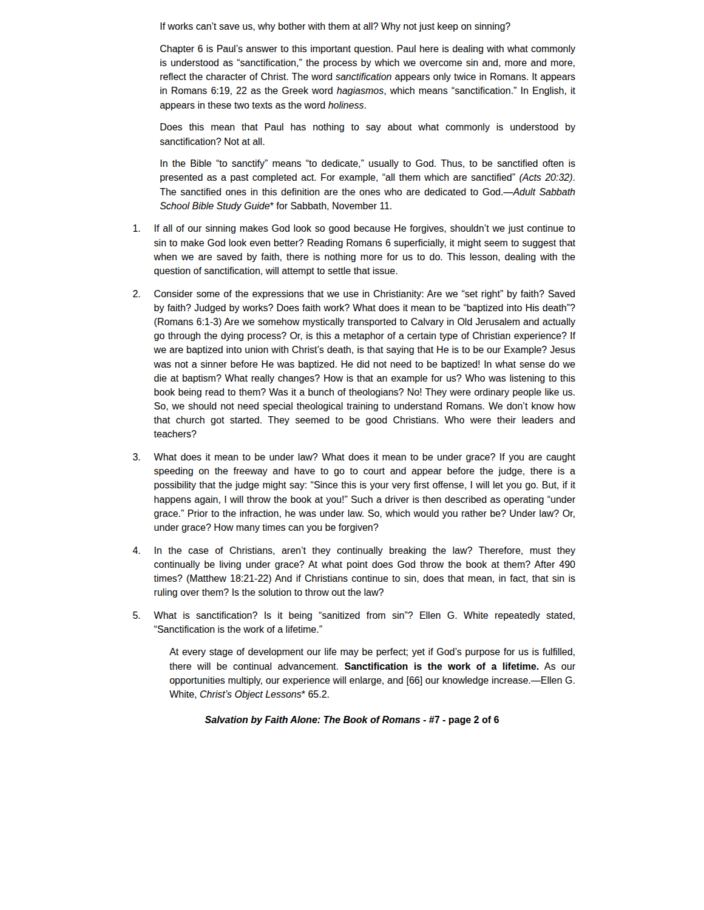If works can’t save us, why bother with them at all? Why not just keep on sinning?
Chapter 6 is Paul’s answer to this important question. Paul here is dealing with what commonly is understood as “sanctification,” the process by which we overcome sin and, more and more, reflect the character of Christ. The word sanctification appears only twice in Romans. It appears in Romans 6:19, 22 as the Greek word hagiasmos, which means “sanctification.” In English, it appears in these two texts as the word holiness.
Does this mean that Paul has nothing to say about what commonly is understood by sanctification? Not at all.
In the Bible “to sanctify” means “to dedicate,” usually to God. Thus, to be sanctified often is presented as a past completed act. For example, “all them which are sanctified” (Acts 20:32). The sanctified ones in this definition are the ones who are dedicated to God.—Adult Sabbath School Bible Study Guide* for Sabbath, November 11.
If all of our sinning makes God look so good because He forgives, shouldn’t we just continue to sin to make God look even better? Reading Romans 6 superficially, it might seem to suggest that when we are saved by faith, there is nothing more for us to do. This lesson, dealing with the question of sanctification, will attempt to settle that issue.
Consider some of the expressions that we use in Christianity: Are we “set right” by faith? Saved by faith? Judged by works? Does faith work? What does it mean to be “baptized into His death”? (Romans 6:1-3) Are we somehow mystically transported to Calvary in Old Jerusalem and actually go through the dying process? Or, is this a metaphor of a certain type of Christian experience? If we are baptized into union with Christ’s death, is that saying that He is to be our Example? Jesus was not a sinner before He was baptized. He did not need to be baptized! In what sense do we die at baptism? What really changes? How is that an example for us? Who was listening to this book being read to them? Was it a bunch of theologians? No! They were ordinary people like us. So, we should not need special theological training to understand Romans. We don’t know how that church got started. They seemed to be good Christians. Who were their leaders and teachers?
What does it mean to be under law? What does it mean to be under grace? If you are caught speeding on the freeway and have to go to court and appear before the judge, there is a possibility that the judge might say: “Since this is your very first offense, I will let you go. But, if it happens again, I will throw the book at you!” Such a driver is then described as operating “under grace.” Prior to the infraction, he was under law. So, which would you rather be? Under law? Or, under grace? How many times can you be forgiven?
In the case of Christians, aren’t they continually breaking the law? Therefore, must they continually be living under grace? At what point does God throw the book at them? After 490 times? (Matthew 18:21-22) And if Christians continue to sin, does that mean, in fact, that sin is ruling over them? Is the solution to throw out the law?
What is sanctification? Is it being “sanitized from sin”? Ellen G. White repeatedly stated, “Sanctification is the work of a lifetime.”
At every stage of development our life may be perfect; yet if God’s purpose for us is fulfilled, there will be continual advancement. Sanctification is the work of a lifetime. As our opportunities multiply, our experience will enlarge, and [66] our knowledge increase.—Ellen G. White, Christ’s Object Lessons* 65.2.
Salvation by Faith Alone: The Book of Romans - #7 - page 2 of 6